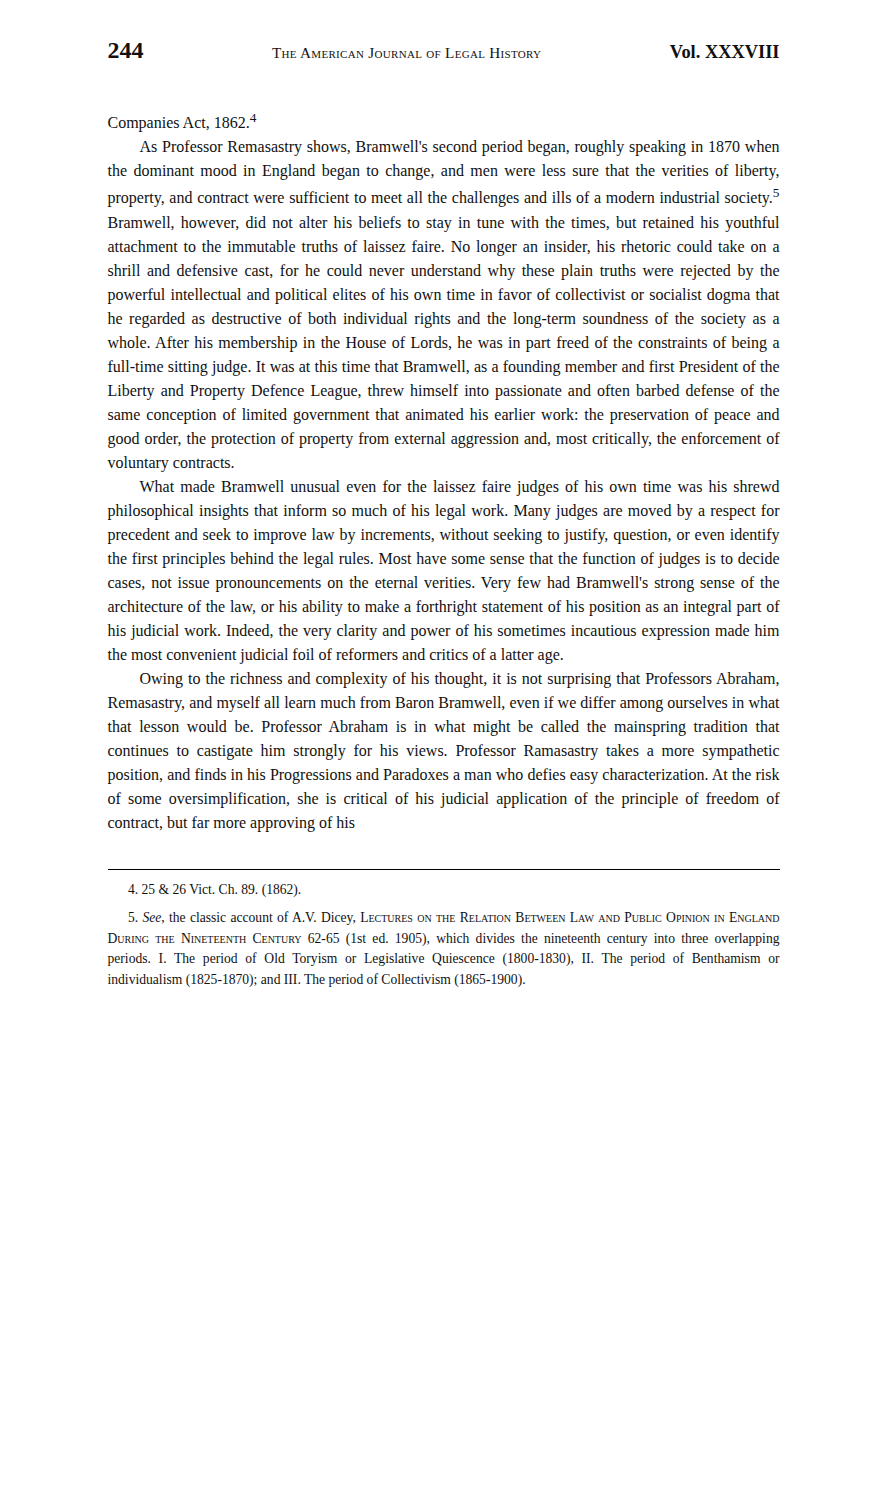244 The American Journal of Legal History Vol. XXXVIII
Companies Act, 1862.4
As Professor Remasastry shows, Bramwell's second period began, roughly speaking in 1870 when the dominant mood in England began to change, and men were less sure that the verities of liberty, property, and contract were sufficient to meet all the challenges and ills of a modern industrial society.5 Bramwell, however, did not alter his beliefs to stay in tune with the times, but retained his youthful attachment to the immutable truths of laissez faire. No longer an insider, his rhetoric could take on a shrill and defensive cast, for he could never understand why these plain truths were rejected by the powerful intellectual and political elites of his own time in favor of collectivist or socialist dogma that he regarded as destructive of both individual rights and the long-term soundness of the society as a whole. After his membership in the House of Lords, he was in part freed of the constraints of being a full-time sitting judge. It was at this time that Bramwell, as a founding member and first President of the Liberty and Property Defence League, threw himself into passionate and often barbed defense of the same conception of limited government that animated his earlier work: the preservation of peace and good order, the protection of property from external aggression and, most critically, the enforcement of voluntary contracts.
What made Bramwell unusual even for the laissez faire judges of his own time was his shrewd philosophical insights that inform so much of his legal work. Many judges are moved by a respect for precedent and seek to improve law by increments, without seeking to justify, question, or even identify the first principles behind the legal rules. Most have some sense that the function of judges is to decide cases, not issue pronouncements on the eternal verities. Very few had Bramwell's strong sense of the architecture of the law, or his ability to make a forthright statement of his position as an integral part of his judicial work. Indeed, the very clarity and power of his sometimes incautious expression made him the most convenient judicial foil of reformers and critics of a latter age.
Owing to the richness and complexity of his thought, it is not surprising that Professors Abraham, Remasastry, and myself all learn much from Baron Bramwell, even if we differ among ourselves in what that lesson would be. Professor Abraham is in what might be called the mainspring tradition that continues to castigate him strongly for his views. Professor Ramasastry takes a more sympathetic position, and finds in his Progressions and Paradoxes a man who defies easy characterization. At the risk of some oversimplification, she is critical of his judicial application of the principle of freedom of contract, but far more approving of his
4. 25 & 26 Vict. Ch. 89. (1862).
5. See, the classic account of A.V. Dicey, Lectures on the Relation Between Law and Public Opinion in England During the Nineteenth Century 62-65 (1st ed. 1905), which divides the nineteenth century into three overlapping periods. I. The period of Old Toryism or Legislative Quiescence (1800-1830), II. The period of Benthamism or individualism (1825-1870); and III. The period of Collectivism (1865-1900).